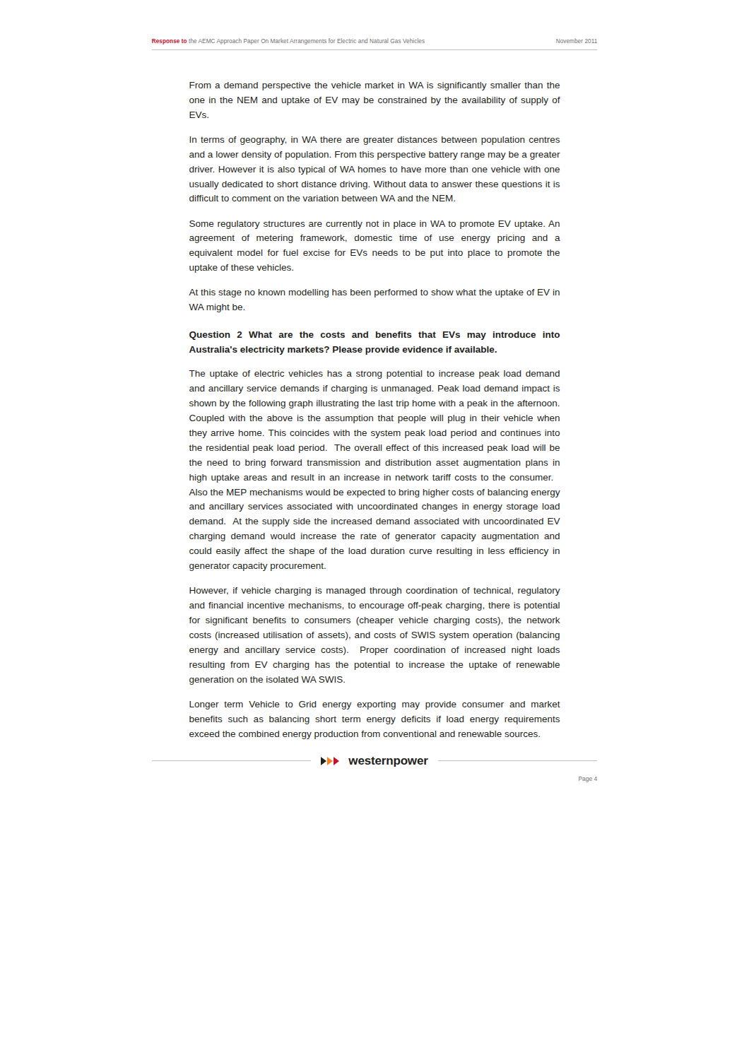Response to the AEMC Approach Paper On Market Arrangements for Electric and Natural Gas Vehicles
November 2011
From a demand perspective the vehicle market in WA is significantly smaller than the one in the NEM and uptake of EV may be constrained by the availability of supply of EVs.
In terms of geography, in WA there are greater distances between population centres and a lower density of population. From this perspective battery range may be a greater driver. However it is also typical of WA homes to have more than one vehicle with one usually dedicated to short distance driving. Without data to answer these questions it is difficult to comment on the variation between WA and the NEM.
Some regulatory structures are currently not in place in WA to promote EV uptake. An agreement of metering framework, domestic time of use energy pricing and a equivalent model for fuel excise for EVs needs to be put into place to promote the uptake of these vehicles.
At this stage no known modelling has been performed to show what the uptake of EV in WA might be.
Question 2 What are the costs and benefits that EVs may introduce into Australia's electricity markets? Please provide evidence if available.
The uptake of electric vehicles has a strong potential to increase peak load demand and ancillary service demands if charging is unmanaged. Peak load demand impact is shown by the following graph illustrating the last trip home with a peak in the afternoon. Coupled with the above is the assumption that people will plug in their vehicle when they arrive home. This coincides with the system peak load period and continues into the residential peak load period. The overall effect of this increased peak load will be the need to bring forward transmission and distribution asset augmentation plans in high uptake areas and result in an increase in network tariff costs to the consumer. Also the MEP mechanisms would be expected to bring higher costs of balancing energy and ancillary services associated with uncoordinated changes in energy storage load demand. At the supply side the increased demand associated with uncoordinated EV charging demand would increase the rate of generator capacity augmentation and could easily affect the shape of the load duration curve resulting in less efficiency in generator capacity procurement.
However, if vehicle charging is managed through coordination of technical, regulatory and financial incentive mechanisms, to encourage off-peak charging, there is potential for significant benefits to consumers (cheaper vehicle charging costs), the network costs (increased utilisation of assets), and costs of SWIS system operation (balancing energy and ancillary service costs). Proper coordination of increased night loads resulting from EV charging has the potential to increase the uptake of renewable generation on the isolated WA SWIS.
Longer term Vehicle to Grid energy exporting may provide consumer and market benefits such as balancing short term energy deficits if load energy requirements exceed the combined energy production from conventional and renewable sources.
western power
Page 4